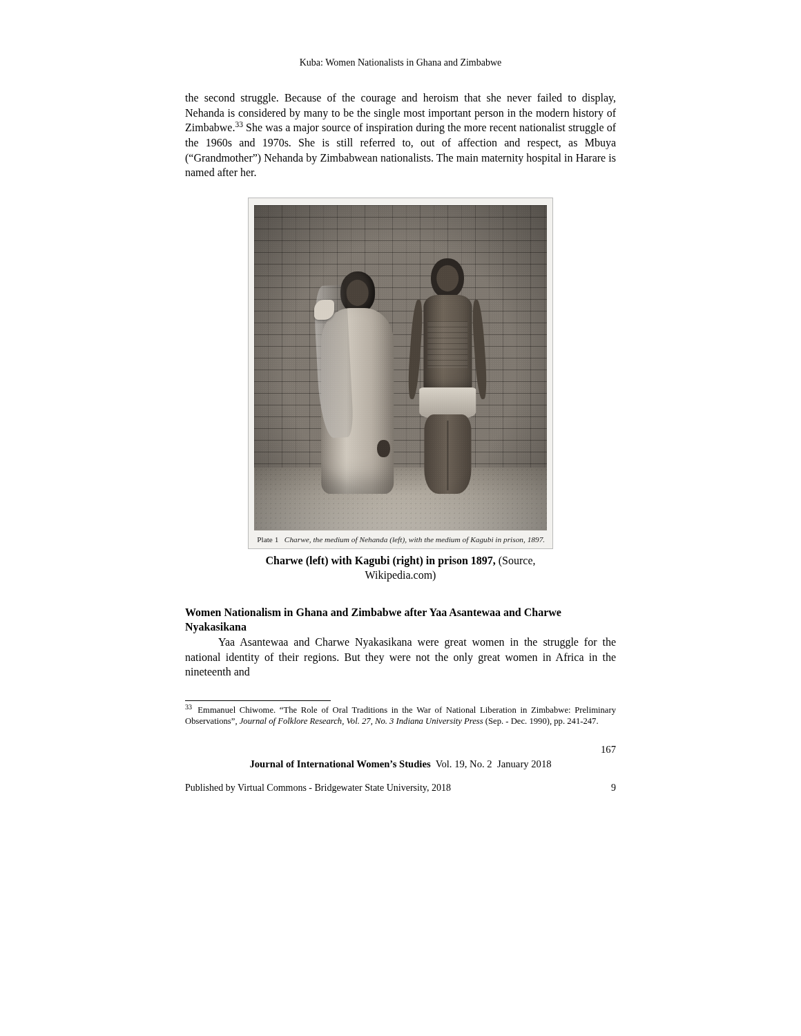Kuba: Women Nationalists in Ghana and Zimbabwe
the second struggle. Because of the courage and heroism that she never failed to display, Nehanda is considered by many to be the single most important person in the modern history of Zimbabwe.33 She was a major source of inspiration during the more recent nationalist struggle of the 1960s and 1970s. She is still referred to, out of affection and respect, as Mbuya (“Grandmother”) Nehanda by Zimbabwean nationalists. The main maternity hospital in Harare is named after her.
Plate 1 Charwe, the medium of Nehanda (left), with the medium of Kagubi in prison, 1897.
Charwe (left) with Kagubi (right) in prison 1897, (Source, Wikipedia.com)
Women Nationalism in Ghana and Zimbabwe after Yaa Asantewaa and Charwe Nyakasikana
Yaa Asantewaa and Charwe Nyakasikana were great women in the struggle for the national identity of their regions. But they were not the only great women in Africa in the nineteenth and
33 Emmanuel Chiwome. “The Role of Oral Traditions in the War of National Liberation in Zimbabwe: Preliminary Observations”, Journal of Folklore Research, Vol. 27, No. 3 Indiana University Press (Sep. - Dec. 1990), pp. 241-247.
167
Journal of International Women’s Studies Vol. 19, No. 2 January 2018
Published by Virtual Commons - Bridgewater State University, 2018
9